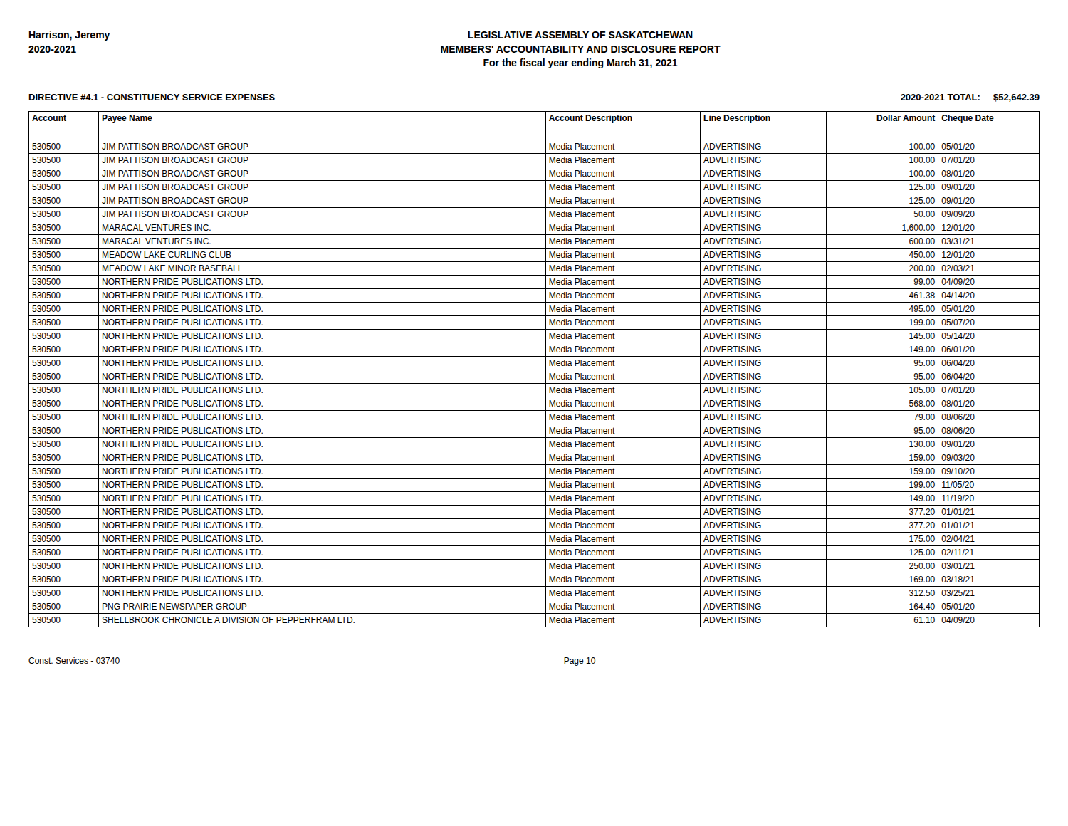Harrison, Jeremy
2020-2021
LEGISLATIVE ASSEMBLY OF SASKATCHEWAN
MEMBERS' ACCOUNTABILITY AND DISCLOSURE REPORT
For the fiscal year ending March 31, 2021
DIRECTIVE #4.1 - CONSTITUENCY SERVICE EXPENSES 2020-2021 TOTAL: $52,642.39
| Account | Payee Name | Account Description | Line Description | Dollar Amount | Cheque Date |
| --- | --- | --- | --- | --- | --- |
| 530500 | JIM PATTISON BROADCAST GROUP | Media Placement | ADVERTISING | 100.00 | 05/01/20 |
| 530500 | JIM PATTISON BROADCAST GROUP | Media Placement | ADVERTISING | 100.00 | 07/01/20 |
| 530500 | JIM PATTISON BROADCAST GROUP | Media Placement | ADVERTISING | 100.00 | 08/01/20 |
| 530500 | JIM PATTISON BROADCAST GROUP | Media Placement | ADVERTISING | 125.00 | 09/01/20 |
| 530500 | JIM PATTISON BROADCAST GROUP | Media Placement | ADVERTISING | 125.00 | 09/01/20 |
| 530500 | JIM PATTISON BROADCAST GROUP | Media Placement | ADVERTISING | 50.00 | 09/09/20 |
| 530500 | MARACAL VENTURES INC. | Media Placement | ADVERTISING | 1,600.00 | 12/01/20 |
| 530500 | MARACAL VENTURES INC. | Media Placement | ADVERTISING | 600.00 | 03/31/21 |
| 530500 | MEADOW LAKE CURLING CLUB | Media Placement | ADVERTISING | 450.00 | 12/01/20 |
| 530500 | MEADOW LAKE MINOR BASEBALL | Media Placement | ADVERTISING | 200.00 | 02/03/21 |
| 530500 | NORTHERN PRIDE PUBLICATIONS LTD. | Media Placement | ADVERTISING | 99.00 | 04/09/20 |
| 530500 | NORTHERN PRIDE PUBLICATIONS LTD. | Media Placement | ADVERTISING | 461.38 | 04/14/20 |
| 530500 | NORTHERN PRIDE PUBLICATIONS LTD. | Media Placement | ADVERTISING | 495.00 | 05/01/20 |
| 530500 | NORTHERN PRIDE PUBLICATIONS LTD. | Media Placement | ADVERTISING | 199.00 | 05/07/20 |
| 530500 | NORTHERN PRIDE PUBLICATIONS LTD. | Media Placement | ADVERTISING | 145.00 | 05/14/20 |
| 530500 | NORTHERN PRIDE PUBLICATIONS LTD. | Media Placement | ADVERTISING | 149.00 | 06/01/20 |
| 530500 | NORTHERN PRIDE PUBLICATIONS LTD. | Media Placement | ADVERTISING | 95.00 | 06/04/20 |
| 530500 | NORTHERN PRIDE PUBLICATIONS LTD. | Media Placement | ADVERTISING | 95.00 | 06/04/20 |
| 530500 | NORTHERN PRIDE PUBLICATIONS LTD. | Media Placement | ADVERTISING | 105.00 | 07/01/20 |
| 530500 | NORTHERN PRIDE PUBLICATIONS LTD. | Media Placement | ADVERTISING | 568.00 | 08/01/20 |
| 530500 | NORTHERN PRIDE PUBLICATIONS LTD. | Media Placement | ADVERTISING | 79.00 | 08/06/20 |
| 530500 | NORTHERN PRIDE PUBLICATIONS LTD. | Media Placement | ADVERTISING | 95.00 | 08/06/20 |
| 530500 | NORTHERN PRIDE PUBLICATIONS LTD. | Media Placement | ADVERTISING | 130.00 | 09/01/20 |
| 530500 | NORTHERN PRIDE PUBLICATIONS LTD. | Media Placement | ADVERTISING | 159.00 | 09/03/20 |
| 530500 | NORTHERN PRIDE PUBLICATIONS LTD. | Media Placement | ADVERTISING | 159.00 | 09/10/20 |
| 530500 | NORTHERN PRIDE PUBLICATIONS LTD. | Media Placement | ADVERTISING | 199.00 | 11/05/20 |
| 530500 | NORTHERN PRIDE PUBLICATIONS LTD. | Media Placement | ADVERTISING | 149.00 | 11/19/20 |
| 530500 | NORTHERN PRIDE PUBLICATIONS LTD. | Media Placement | ADVERTISING | 377.20 | 01/01/21 |
| 530500 | NORTHERN PRIDE PUBLICATIONS LTD. | Media Placement | ADVERTISING | 377.20 | 01/01/21 |
| 530500 | NORTHERN PRIDE PUBLICATIONS LTD. | Media Placement | ADVERTISING | 175.00 | 02/04/21 |
| 530500 | NORTHERN PRIDE PUBLICATIONS LTD. | Media Placement | ADVERTISING | 125.00 | 02/11/21 |
| 530500 | NORTHERN PRIDE PUBLICATIONS LTD. | Media Placement | ADVERTISING | 250.00 | 03/01/21 |
| 530500 | NORTHERN PRIDE PUBLICATIONS LTD. | Media Placement | ADVERTISING | 169.00 | 03/18/21 |
| 530500 | NORTHERN PRIDE PUBLICATIONS LTD. | Media Placement | ADVERTISING | 312.50 | 03/25/21 |
| 530500 | PNG PRAIRIE NEWSPAPER GROUP | Media Placement | ADVERTISING | 164.40 | 05/01/20 |
| 530500 | SHELLBROOK CHRONICLE A DIVISION OF PEPPERFRAM LTD. | Media Placement | ADVERTISING | 61.10 | 04/09/20 |
Const. Services - 03740 Page 10